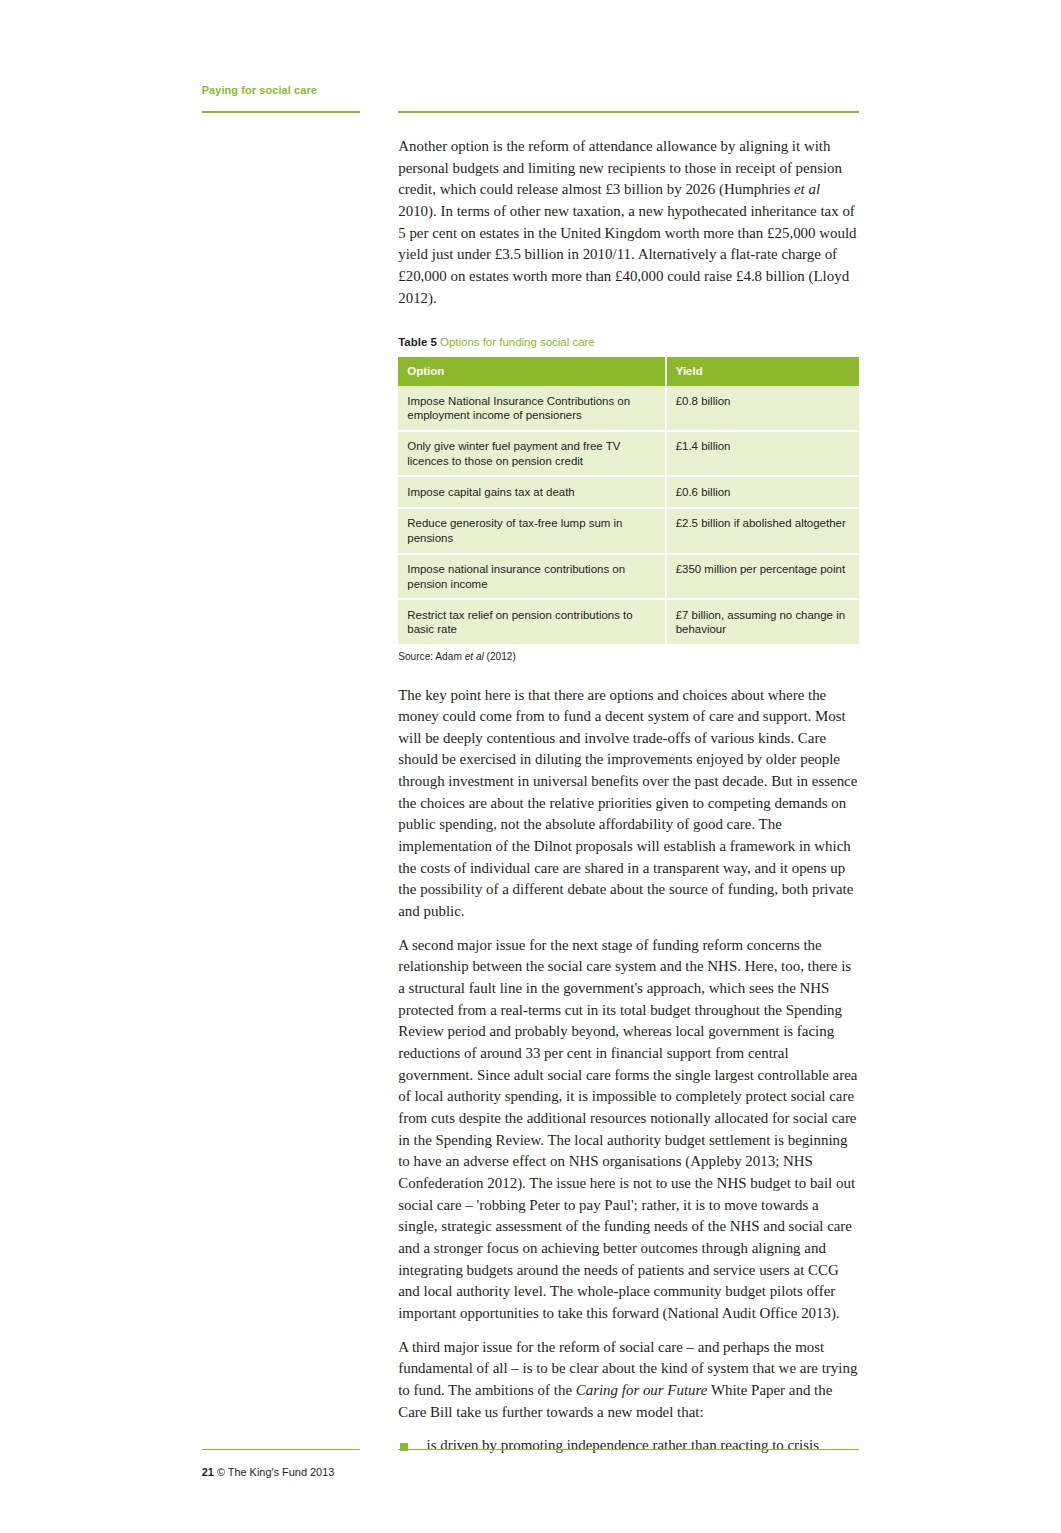Paying for social care
Another option is the reform of attendance allowance by aligning it with personal budgets and limiting new recipients to those in receipt of pension credit, which could release almost £3 billion by 2026 (Humphries et al 2010). In terms of other new taxation, a new hypothecated inheritance tax of 5 per cent on estates in the United Kingdom worth more than £25,000 would yield just under £3.5 billion in 2010/11. Alternatively a flat-rate charge of £20,000 on estates worth more than £40,000 could raise £4.8 billion (Lloyd 2012).
Table 5 Options for funding social care
| Option | Yield |
| --- | --- |
| Impose National Insurance Contributions on employment income of pensioners | £0.8 billion |
| Only give winter fuel payment and free TV licences to those on pension credit | £1.4 billion |
| Impose capital gains tax at death | £0.6 billion |
| Reduce generosity of tax-free lump sum in pensions | £2.5 billion if abolished altogether |
| Impose national insurance contributions on pension income | £350 million per percentage point |
| Restrict tax relief on pension contributions to basic rate | £7 billion, assuming no change in behaviour |
Source: Adam et al (2012)
The key point here is that there are options and choices about where the money could come from to fund a decent system of care and support. Most will be deeply contentious and involve trade-offs of various kinds. Care should be exercised in diluting the improvements enjoyed by older people through investment in universal benefits over the past decade. But in essence the choices are about the relative priorities given to competing demands on public spending, not the absolute affordability of good care. The implementation of the Dilnot proposals will establish a framework in which the costs of individual care are shared in a transparent way, and it opens up the possibility of a different debate about the source of funding, both private and public.
A second major issue for the next stage of funding reform concerns the relationship between the social care system and the NHS. Here, too, there is a structural fault line in the government's approach, which sees the NHS protected from a real-terms cut in its total budget throughout the Spending Review period and probably beyond, whereas local government is facing reductions of around 33 per cent in financial support from central government. Since adult social care forms the single largest controllable area of local authority spending, it is impossible to completely protect social care from cuts despite the additional resources notionally allocated for social care in the Spending Review. The local authority budget settlement is beginning to have an adverse effect on NHS organisations (Appleby 2013; NHS Confederation 2012). The issue here is not to use the NHS budget to bail out social care – 'robbing Peter to pay Paul'; rather, it is to move towards a single, strategic assessment of the funding needs of the NHS and social care and a stronger focus on achieving better outcomes through aligning and integrating budgets around the needs of patients and service users at CCG and local authority level. The whole-place community budget pilots offer important opportunities to take this forward (National Audit Office 2013).
A third major issue for the reform of social care – and perhaps the most fundamental of all – is to be clear about the kind of system that we are trying to fund. The ambitions of the Caring for our Future White Paper and the Care Bill take us further towards a new model that:
is driven by promoting independence rather than reacting to crisis
21 © The King's Fund 2013